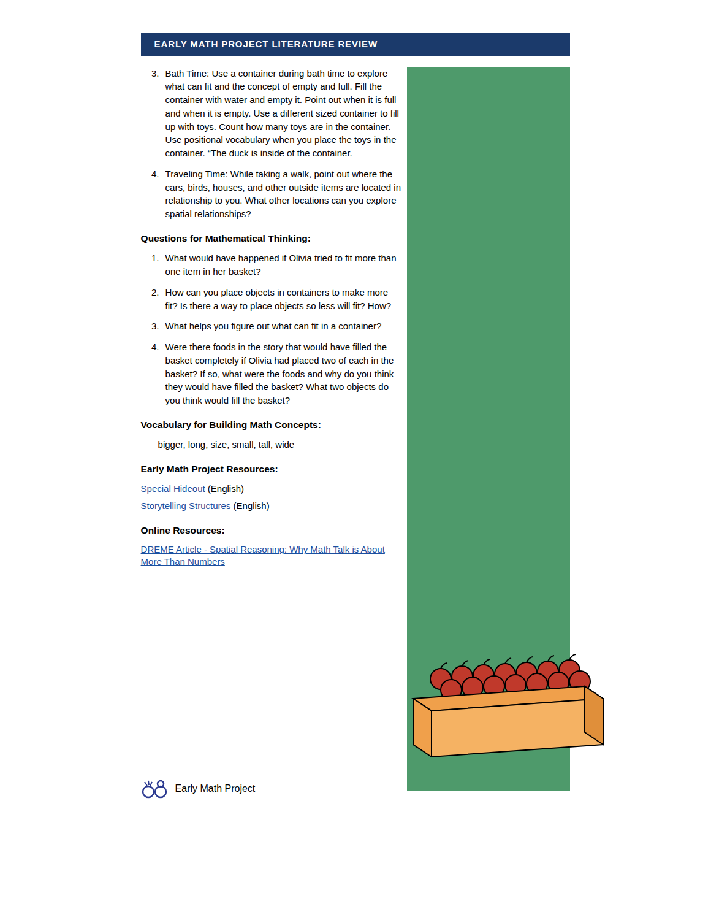EARLY MATH PROJECT LITERATURE REVIEW
Bath Time: Use a container during bath time to explore what can fit and the concept of empty and full. Fill the container with water and empty it. Point out when it is full and when it is empty. Use a different sized container to fill up with toys. Count how many toys are in the container. Use positional vocabulary when you place the toys in the container. “The duck is inside of the container.
Traveling Time: While taking a walk, point out where the cars, birds, houses, and other outside items are located in relationship to you. What other locations can you explore spatial relationships?
Questions for Mathematical Thinking:
What would have happened if Olivia tried to fit more than one item in her basket?
How can you place objects in containers to make more fit? Is there a way to place objects so less will fit? How?
What helps you figure out what can fit in a container?
Were there foods in the story that would have filled the basket completely if Olivia had placed two of each in the basket? If so, what were the foods and why do you think they would have filled the basket? What two objects do you think would fill the basket?
Vocabulary for Building Math Concepts:
bigger, long, size, small, tall, wide
Early Math Project Resources:
Special Hideout (English)
Storytelling Structures (English)
Online Resources:
DREME Article - Spatial Reasoning: Why Math Talk is About More Than Numbers
Early Math Project